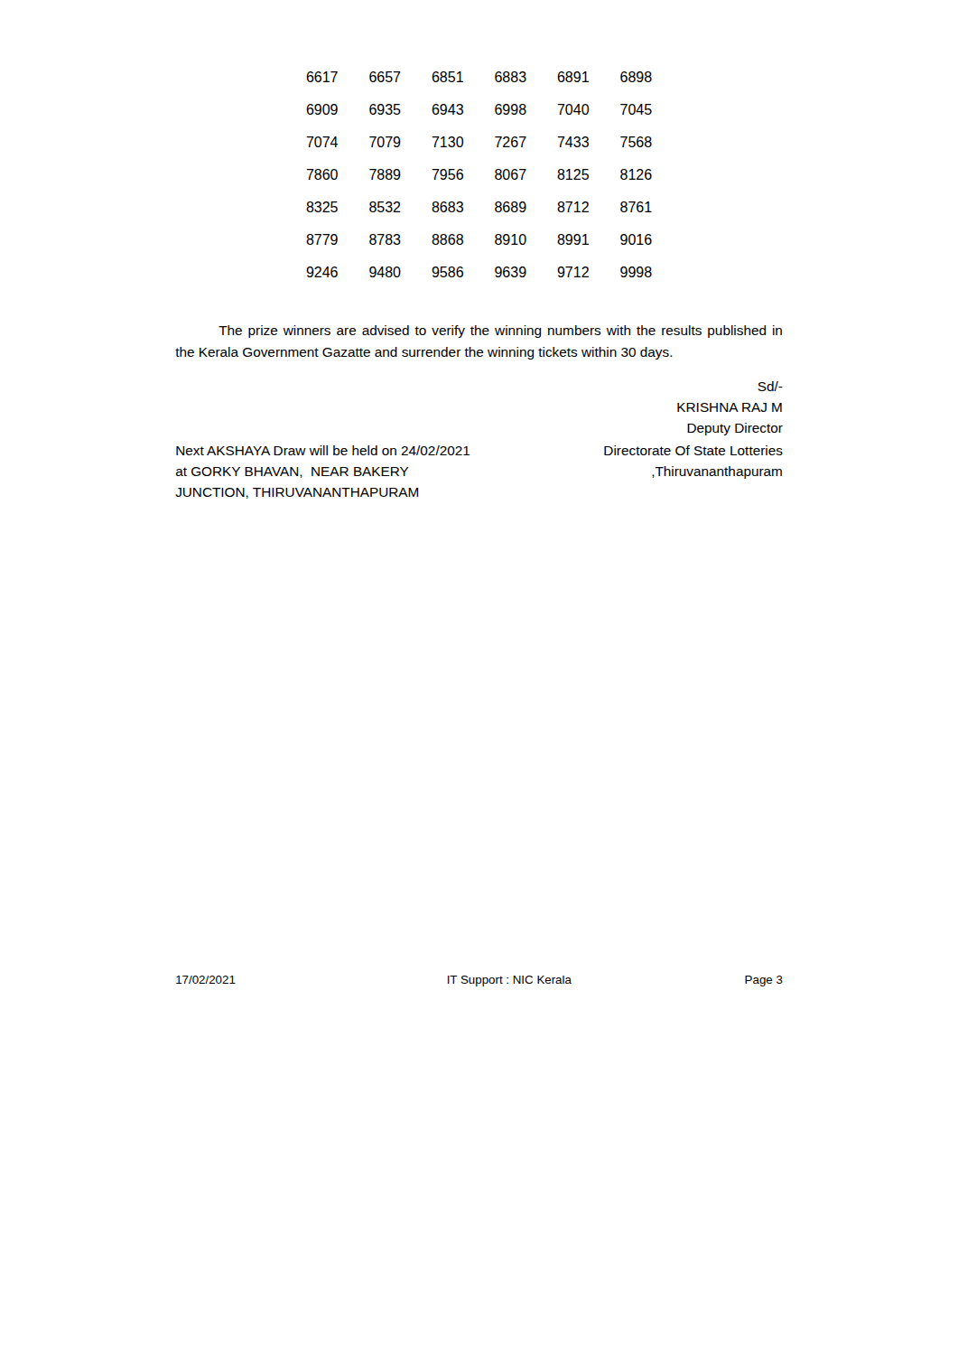| 6617 | 6657 | 6851 | 6883 | 6891 | 6898 |
| 6909 | 6935 | 6943 | 6998 | 7040 | 7045 |
| 7074 | 7079 | 7130 | 7267 | 7433 | 7568 |
| 7860 | 7889 | 7956 | 8067 | 8125 | 8126 |
| 8325 | 8532 | 8683 | 8689 | 8712 | 8761 |
| 8779 | 8783 | 8868 | 8910 | 8991 | 9016 |
| 9246 | 9480 | 9586 | 9639 | 9712 | 9998 |
The prize winners are advised to verify the winning numbers with the results published in the Kerala Government Gazatte and surrender the winning tickets within 30 days.
Sd/-
KRISHNA RAJ M
Deputy Director
Next AKSHAYA Draw will be held on 24/02/2021 at GORKY BHAVAN, NEAR BAKERY JUNCTION, THIRUVANANTHAPURAM
Directorate Of State Lotteries ,Thiruvananthapuram
17/02/2021
IT Support : NIC Kerala
Page 3